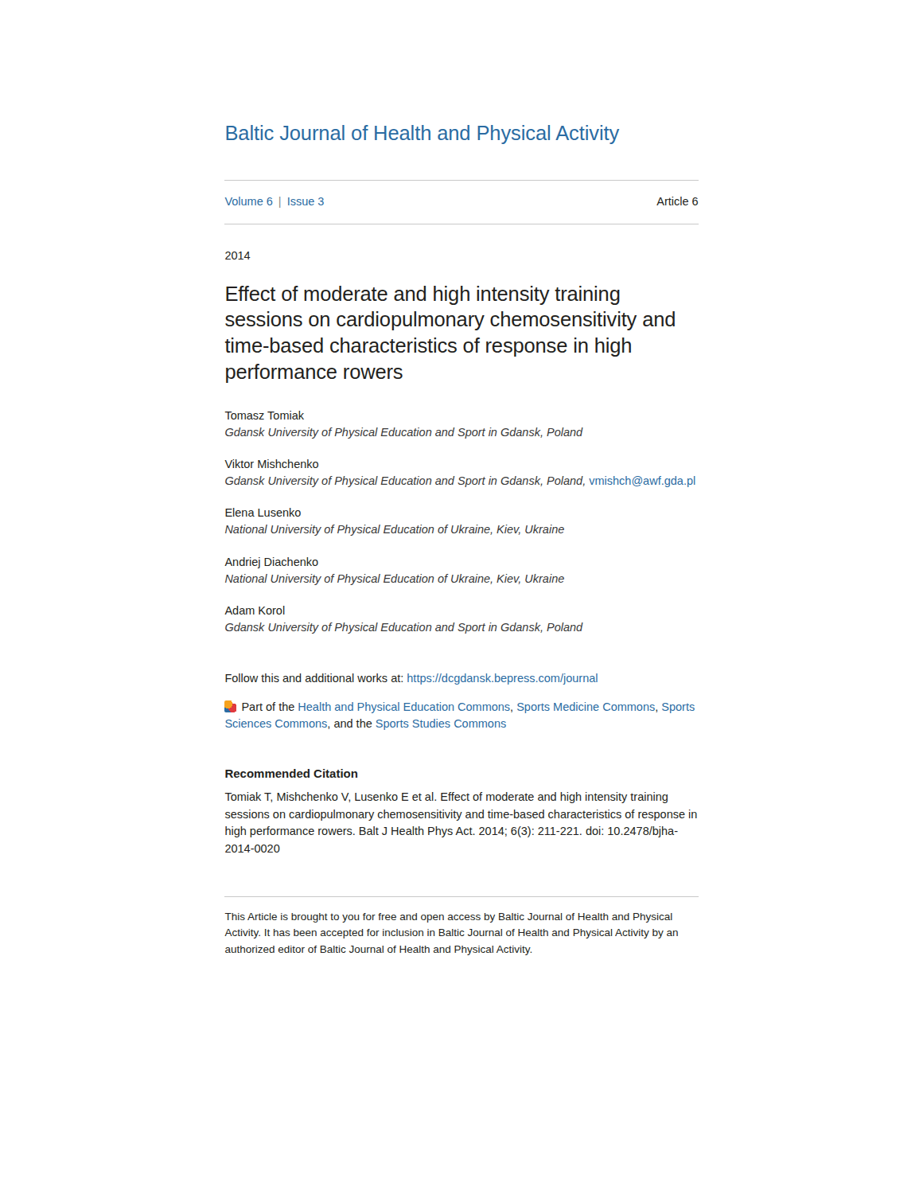Baltic Journal of Health and Physical Activity
Volume 6|Issue 3
Article 6
2014
Effect of moderate and high intensity training sessions on cardiopulmonary chemosensitivity and time-based characteristics of response in high performance rowers
Tomasz Tomiak Gdansk University of Physical Education and Sport in Gdansk, Poland
Viktor Mishchenko Gdansk University of Physical Education and Sport in Gdansk, Poland, vmishch@awf.gda.pl
Elena Lusenko National University of Physical Education of Ukraine, Kiev, Ukraine
Andriej Diachenko National University of Physical Education of Ukraine, Kiev, Ukraine
Adam Korol Gdansk University of Physical Education and Sport in Gdansk, Poland
Follow this and additional works at: https://dcgdansk.bepress.com/journal
Part of the Health and Physical Education Commons, Sports Medicine Commons, Sports Sciences Commons, and the Sports Studies Commons
Recommended Citation
Tomiak T, Mishchenko V, Lusenko E et al. Effect of moderate and high intensity training sessions on cardiopulmonary chemosensitivity and time-based characteristics of response in high performance rowers. Balt J Health Phys Act. 2014; 6(3): 211-221. doi: 10.2478/bjha-2014-0020
This Article is brought to you for free and open access by Baltic Journal of Health and Physical Activity. It has been accepted for inclusion in Baltic Journal of Health and Physical Activity by an authorized editor of Baltic Journal of Health and Physical Activity.